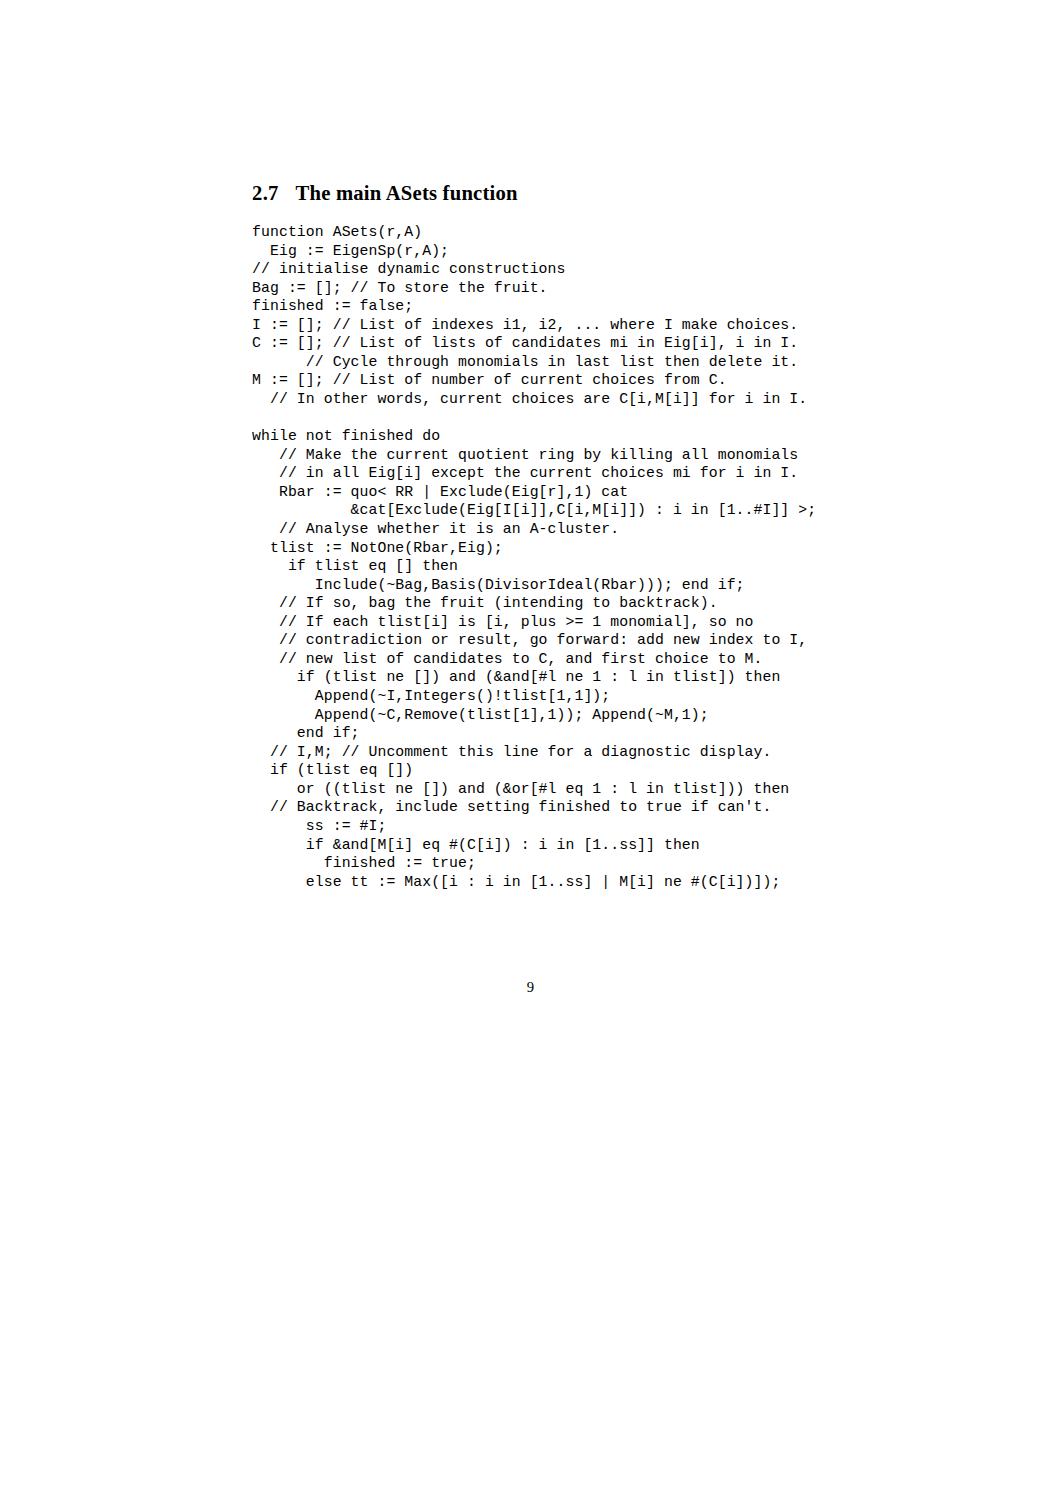2.7 The main ASets function
function ASets(r,A)
  Eig := EigenSp(r,A);
// initialise dynamic constructions
Bag := []; // To store the fruit.
finished := false;
I := []; // List of indexes i1, i2, ... where I make choices.
C := []; // List of lists of candidates mi in Eig[i], i in I.
      // Cycle through monomials in last list then delete it.
M := []; // List of number of current choices from C.
  // In other words, current choices are C[i,M[i]] for i in I.

while not finished do
   // Make the current quotient ring by killing all monomials
   // in all Eig[i] except the current choices mi for i in I.
   Rbar := quo< RR | Exclude(Eig[r],1) cat
           &cat[Exclude(Eig[I[i]],C[i,M[i]]) : i in [1..#I]] >;
   // Analyse whether it is an A-cluster.
  tlist := NotOne(Rbar,Eig);
    if tlist eq [] then
       Include(~Bag,Basis(DivisorIdeal(Rbar))); end if;
   // If so, bag the fruit (intending to backtrack).
   // If each tlist[i] is [i, plus >= 1 monomial], so no
   // contradiction or result, go forward: add new index to I,
   // new list of candidates to C, and first choice to M.
     if (tlist ne []) and (&and[#l ne 1 : l in tlist]) then
       Append(~I,Integers()!tlist[1,1]);
       Append(~C,Remove(tlist[1],1)); Append(~M,1);
     end if;
  // I,M; // Uncomment this line for a diagnostic display.
  if (tlist eq [])
     or ((tlist ne []) and (&or[#l eq 1 : l in tlist])) then
  // Backtrack, include setting finished to true if can't.
      ss := #I;
      if &and[M[i] eq #(C[i]) : i in [1..ss]] then
        finished := true;
      else tt := Max([i : i in [1..ss] | M[i] ne #(C[i])]);
9